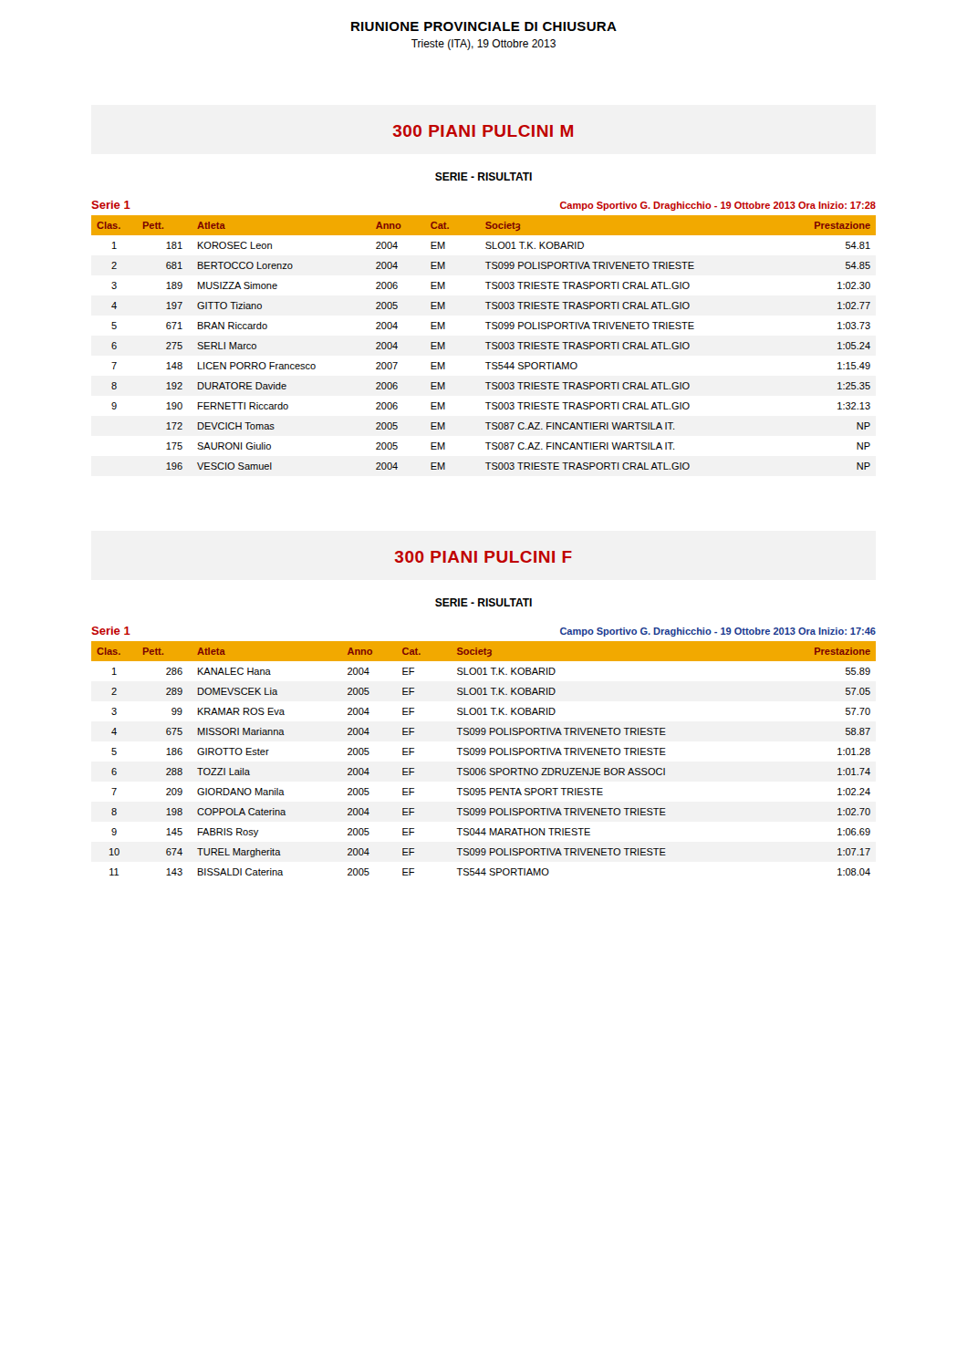RIUNIONE PROVINCIALE DI CHIUSURA
Trieste (ITA), 19 Ottobre 2013
300 PIANI PULCINI M
SERIE - RISULTATI
Serie 1 Campo Sportivo G. Draghicchio - 19 Ottobre 2013 Ora Inizio: 17:28
| Clas. | Pett. | Atleta | Anno | Cat. | Societȝ | Prestazione |
| --- | --- | --- | --- | --- | --- | --- |
| 1 | 181 | KOROSEC Leon | 2004 | EM | SLO01 T.K. KOBARID | 54.81 |
| 2 | 681 | BERTOCCO Lorenzo | 2004 | EM | TS099 POLISPORTIVA TRIVENETO TRIESTE | 54.85 |
| 3 | 189 | MUSIZZA Simone | 2006 | EM | TS003 TRIESTE TRASPORTI CRAL ATL.GIO | 1:02.30 |
| 4 | 197 | GITTO Tiziano | 2005 | EM | TS003 TRIESTE TRASPORTI CRAL ATL.GIO | 1:02.77 |
| 5 | 671 | BRAN Riccardo | 2004 | EM | TS099 POLISPORTIVA TRIVENETO TRIESTE | 1:03.73 |
| 6 | 275 | SERLI Marco | 2004 | EM | TS003 TRIESTE TRASPORTI CRAL ATL.GIO | 1:05.24 |
| 7 | 148 | LICEN PORRO Francesco | 2007 | EM | TS544 SPORTIAMO | 1:15.49 |
| 8 | 192 | DURATORE Davide | 2006 | EM | TS003 TRIESTE TRASPORTI CRAL ATL.GIO | 1:25.35 |
| 9 | 190 | FERNETTI Riccardo | 2006 | EM | TS003 TRIESTE TRASPORTI CRAL ATL.GIO | 1:32.13 |
| | 172 | DEVCICH Tomas | 2005 | EM | TS087 C.AZ. FINCANTIERI WARTSILA IT. | NP |
| | 175 | SAURONI Giulio | 2005 | EM | TS087 C.AZ. FINCANTIERI WARTSILA IT. | NP |
| | 196 | VESCIO Samuel | 2004 | EM | TS003 TRIESTE TRASPORTI CRAL ATL.GIO | NP |
300 PIANI PULCINI F
SERIE - RISULTATI
Serie 1 Campo Sportivo G. Draghicchio - 19 Ottobre 2013 Ora Inizio: 17:46
| Clas. | Pett. | Atleta | Anno | Cat. | Societȝ | Prestazione |
| --- | --- | --- | --- | --- | --- | --- |
| 1 | 286 | KANALEC Hana | 2004 | EF | SLO01 T.K. KOBARID | 55.89 |
| 2 | 289 | DOMEVSCEK Lia | 2005 | EF | SLO01 T.K. KOBARID | 57.05 |
| 3 | 99 | KRAMAR ROS Eva | 2004 | EF | SLO01 T.K. KOBARID | 57.70 |
| 4 | 675 | MISSORI Marianna | 2004 | EF | TS099 POLISPORTIVA TRIVENETO TRIESTE | 58.87 |
| 5 | 186 | GIROTTO Ester | 2005 | EF | TS099 POLISPORTIVA TRIVENETO TRIESTE | 1:01.28 |
| 6 | 288 | TOZZI Laila | 2004 | EF | TS006 SPORTNO ZDRUZENJE BOR ASSOCI | 1:01.74 |
| 7 | 209 | GIORDANO Manila | 2005 | EF | TS095 PENTA SPORT TRIESTE | 1:02.24 |
| 8 | 198 | COPPOLA Caterina | 2004 | EF | TS099 POLISPORTIVA TRIVENETO TRIESTE | 1:02.70 |
| 9 | 145 | FABRIS Rosy | 2005 | EF | TS044 MARATHON TRIESTE | 1:06.69 |
| 10 | 674 | TUREL Margherita | 2004 | EF | TS099 POLISPORTIVA TRIVENETO TRIESTE | 1:07.17 |
| 11 | 143 | BISSALDI Caterina | 2005 | EF | TS544 SPORTIAMO | 1:08.04 |